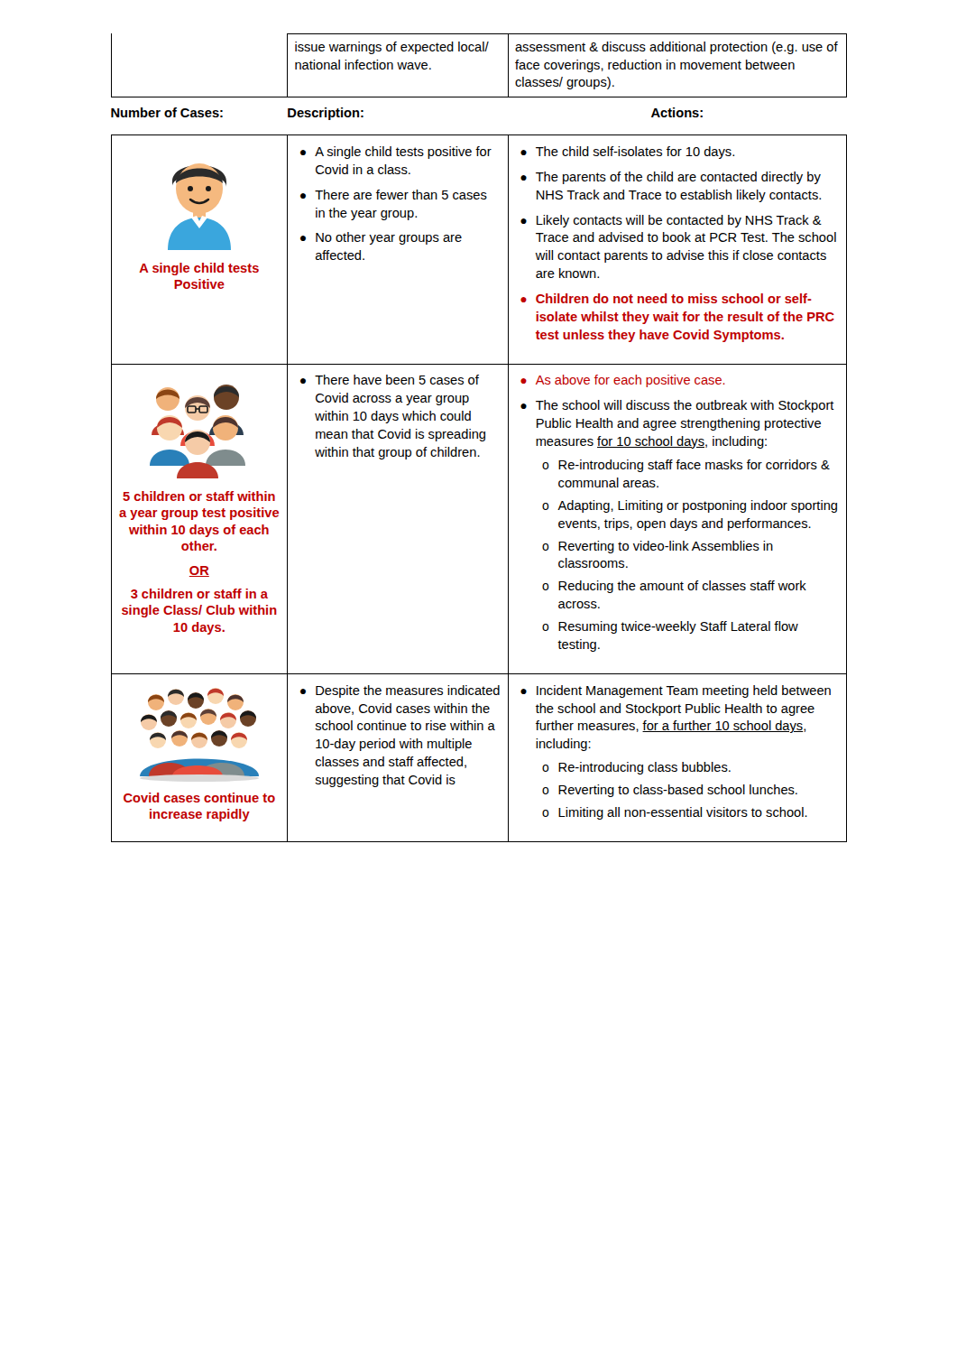| | issue warnings of expected local/ national infection wave. | assessment & discuss additional protection (e.g. use of face coverings, reduction in movement between classes/ groups). |
| Number of Cases: | Description: | Actions: |
| A single child tests Positive | A single child tests positive for Covid in a class. There are fewer than 5 cases in the year group. No other year groups are affected. | The child self-isolates for 10 days. The parents of the child are contacted directly by NHS Track and Trace to establish likely contacts. Likely contacts will be contacted by NHS Track & Trace and advised to book at PCR Test. The school will contact parents to advise this if close contacts are known. Children do not need to miss school or self-isolate whilst they wait for the result of the PRC test unless they have Covid Symptoms. |
| 5 children or staff within a year group test positive within 10 days of each other. OR 3 children or staff in a single Class/ Club within 10 days. | There have been 5 cases of Covid across a year group within 10 days which could mean that Covid is spreading within that group of children. | As above for each positive case. The school will discuss the outbreak with Stockport Public Health and agree strengthening protective measures for 10 school days , including: Re-introducing staff face masks for corridors & communal areas. Adapting, Limiting or postponing indoor sporting events, trips, open days and performances. Reverting to video-link Assemblies in classrooms. Reducing the amount of classes staff work across. Resuming twice-weekly Staff Lateral flow testing. |
| Covid cases continue to increase rapidly | Despite the measures indicated above, Covid cases within the school continue to rise within a 10-day period with multiple classes and staff affected, suggesting that Covid is | Incident Management Team meeting held between the school and Stockport Public Health to agree further measures, for a further 10 school days , including: Re-introducing class bubbles. Reverting to class-based school lunches. Limiting all non-essential visitors to school. |